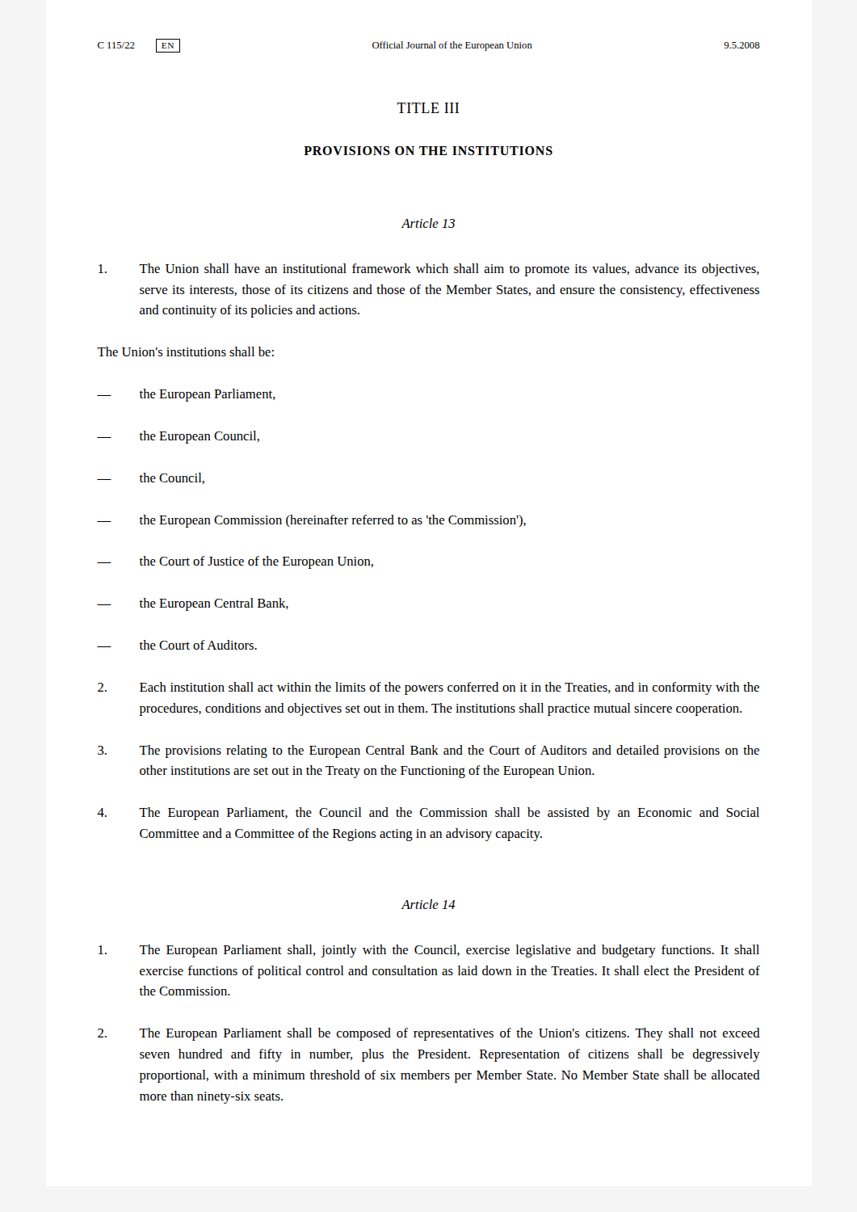C 115/22EN
Official Journal of the European Union
9.5.2008
TITLE III
Provisions on the Institutions
Article 13
1.
The Union shall have an institutional framework which shall aim to promote its values, advance its objectives, serve its interests, those of its citizens and those of the Member States, and ensure the consistency, effectiveness and continuity of its policies and actions.
The Union's institutions shall be:
—the European Parliament,
—the European Council,
—the Council,
—the European Commission (hereinafter referred to as 'the Commission'),
—the Court of Justice of the European Union,
—the European Central Bank,
—the Court of Auditors.
2.
Each institution shall act within the limits of the powers conferred on it in the Treaties, and in conformity with the procedures, conditions and objectives set out in them. The institutions shall practice mutual sincere cooperation.
3.
The provisions relating to the European Central Bank and the Court of Auditors and detailed provisions on the other institutions are set out in the Treaty on the Functioning of the European Union.
4.
The European Parliament, the Council and the Commission shall be assisted by an Economic and Social Committee and a Committee of the Regions acting in an advisory capacity.
Article 14
1.
The European Parliament shall, jointly with the Council, exercise legislative and budgetary functions. It shall exercise functions of political control and consultation as laid down in the Treaties. It shall elect the President of the Commission.
2.
The European Parliament shall be composed of representatives of the Union's citizens. They shall not exceed seven hundred and fifty in number, plus the President. Representation of citizens shall be degressively proportional, with a minimum threshold of six members per Member State. No Member State shall be allocated more than ninety-six seats.